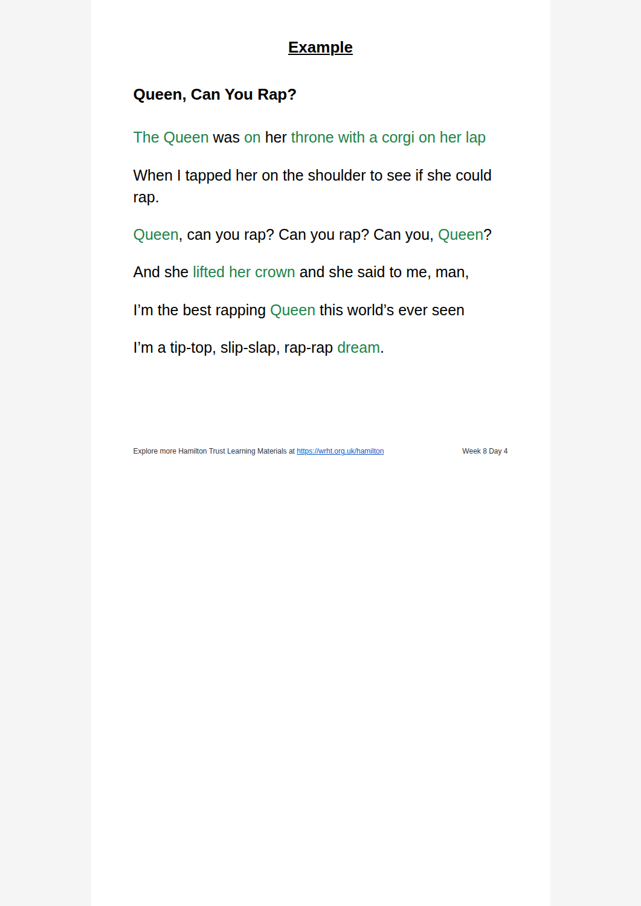Example
Queen, Can You Rap?
The Queen was on her throne with a corgi on her lap
When I tapped her on the shoulder to see if she could rap.
Queen, can you rap? Can you rap? Can you, Queen?
And she lifted her crown and she said to me, man,
I’m the best rapping Queen this world’s ever seen
I’m a tip-top, slip-slap, rap-rap dream.
Explore more Hamilton Trust Learning Materials at https://wrht.org.uk/hamilton
Week 8 Day 4